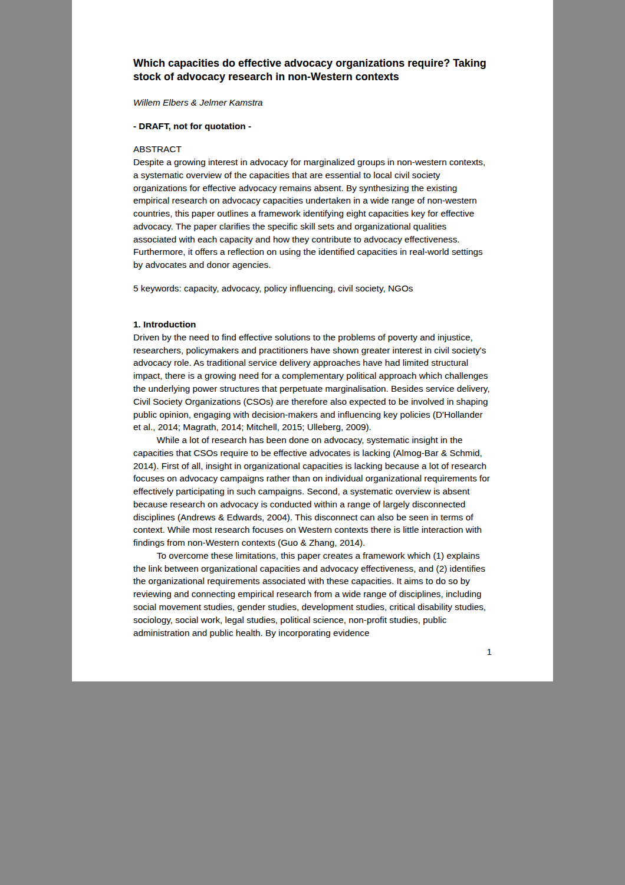Which capacities do effective advocacy organizations require? Taking stock of advocacy research in non-Western contexts
Willem Elbers & Jelmer Kamstra
- DRAFT, not for quotation -
ABSTRACT
Despite a growing interest in advocacy for marginalized groups in non-western contexts, a systematic overview of the capacities that are essential to local civil society organizations for effective advocacy remains absent. By synthesizing the existing empirical research on advocacy capacities undertaken in a wide range of non-western countries, this paper outlines a framework identifying eight capacities key for effective advocacy. The paper clarifies the specific skill sets and organizational qualities associated with each capacity and how they contribute to advocacy effectiveness. Furthermore, it offers a reflection on using the identified capacities in real-world settings by advocates and donor agencies.
5 keywords: capacity, advocacy, policy influencing, civil society, NGOs
1. Introduction
Driven by the need to find effective solutions to the problems of poverty and injustice, researchers, policymakers and practitioners have shown greater interest in civil society's advocacy role. As traditional service delivery approaches have had limited structural impact, there is a growing need for a complementary political approach which challenges the underlying power structures that perpetuate marginalisation. Besides service delivery, Civil Society Organizations (CSOs) are therefore also expected to be involved in shaping public opinion, engaging with decision-makers and influencing key policies (D'Hollander et al., 2014; Magrath, 2014; Mitchell, 2015; Ulleberg, 2009).
While a lot of research has been done on advocacy, systematic insight in the capacities that CSOs require to be effective advocates is lacking (Almog-Bar & Schmid, 2014). First of all, insight in organizational capacities is lacking because a lot of research focuses on advocacy campaigns rather than on individual organizational requirements for effectively participating in such campaigns. Second, a systematic overview is absent because research on advocacy is conducted within a range of largely disconnected disciplines (Andrews & Edwards, 2004). This disconnect can also be seen in terms of context. While most research focuses on Western contexts there is little interaction with findings from non-Western contexts (Guo & Zhang, 2014).
To overcome these limitations, this paper creates a framework which (1) explains the link between organizational capacities and advocacy effectiveness, and (2) identifies the organizational requirements associated with these capacities. It aims to do so by reviewing and connecting empirical research from a wide range of disciplines, including social movement studies, gender studies, development studies, critical disability studies, sociology, social work, legal studies, political science, non-profit studies, public administration and public health. By incorporating evidence
1